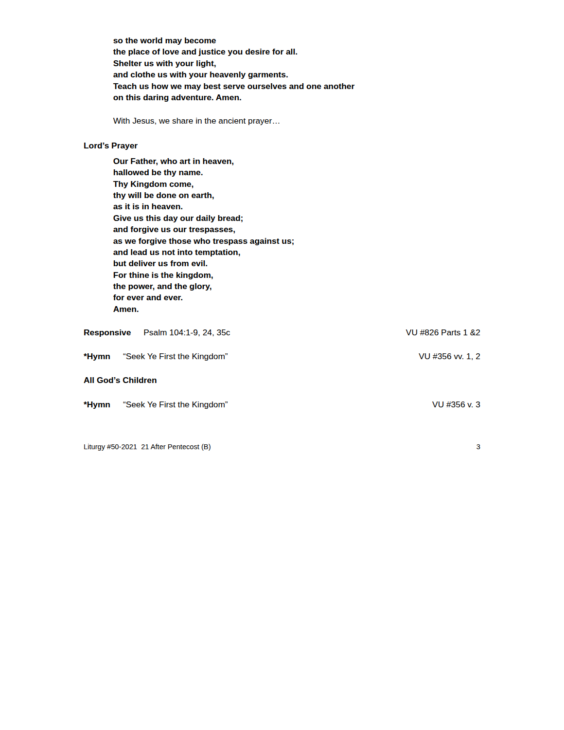so the world may become
the place of love and justice you desire for all.
Shelter us with your light,
and clothe us with your heavenly garments.
Teach us how we may best serve ourselves and one another
on this daring adventure. Amen.
With Jesus, we share in the ancient prayer…
Lord’s Prayer
Our Father, who art in heaven,
hallowed be thy name.
Thy Kingdom come,
thy will be done on earth,
as it is in heaven.
Give us this day our daily bread;
and forgive us our trespasses,
as we forgive those who trespass against us;
and lead us not into temptation,
but deliver us from evil.
For thine is the kingdom,
the power, and the glory,
for ever and ever.
Amen.
Responsive Psalm 104:1-9, 24, 35c VU #826 Parts 1 &2
*Hymn “Seek Ye First the Kingdom” VU #356 vv. 1, 2
All God’s Children
*Hymn “Seek Ye First the Kingdom” VU #356 v. 3
Liturgy #50-2021 21 After Pentecost (B) 3